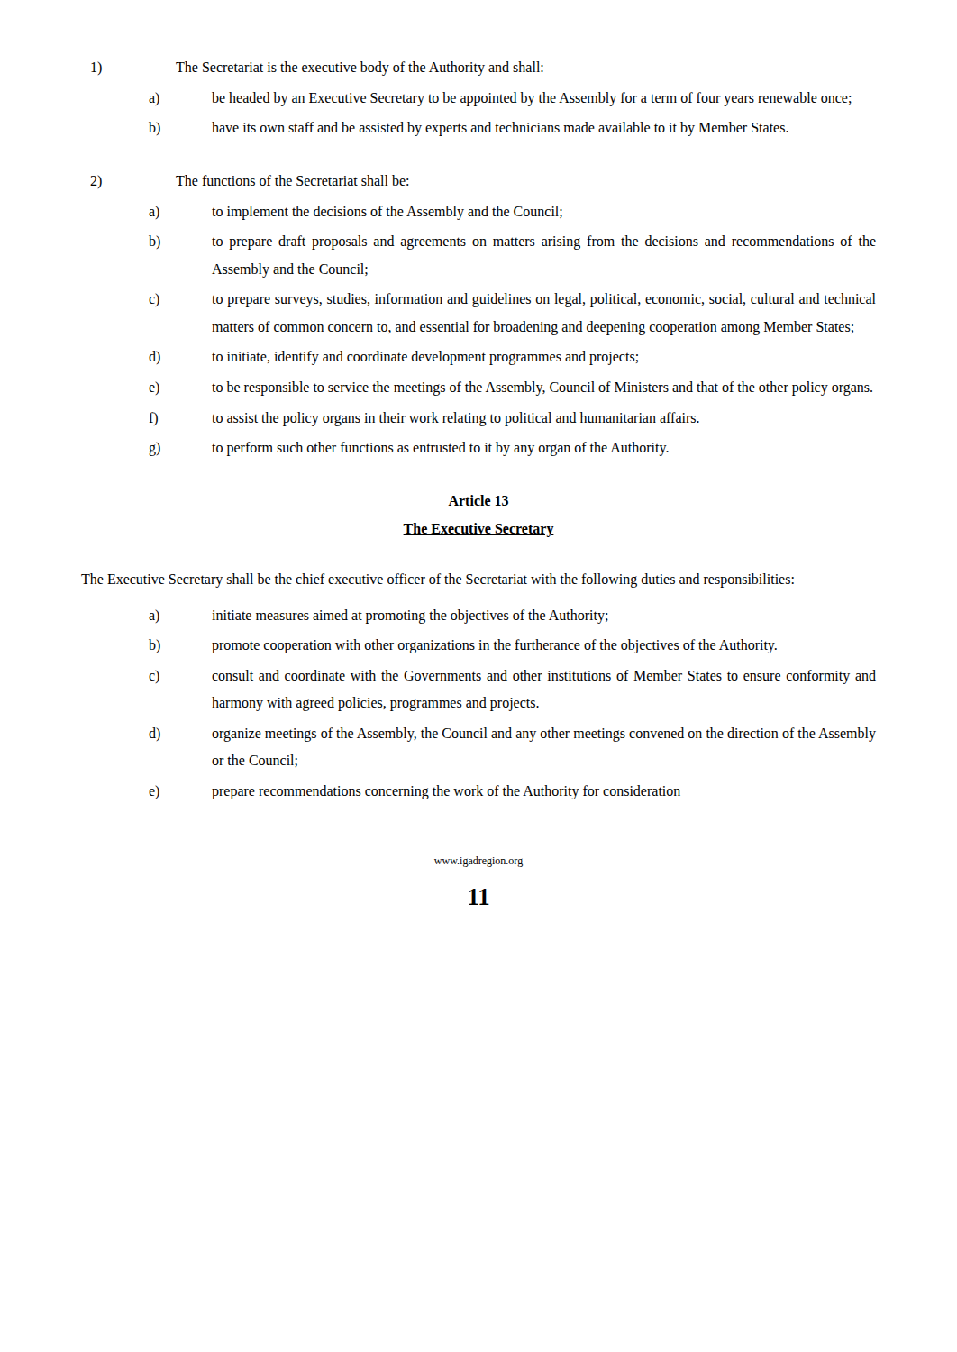1)
The Secretariat is the executive body of the Authority and shall:
a)
be headed by an Executive Secretary to be appointed by the Assembly for a term of four years renewable once;
b)
have its own staff and be assisted by experts and technicians made available to it by Member States.
2)
The functions of the Secretariat shall be:
a)
to implement the decisions of the Assembly and the Council;
b)
to prepare draft proposals and agreements on matters arising from the decisions and recommendations of the Assembly and the Council;
c)
to prepare surveys, studies, information and guidelines on legal, political, economic, social, cultural and technical matters of common concern to, and essential for broadening and deepening cooperation among Member States;
d)
to initiate, identify and coordinate development programmes and projects;
e)
to be responsible to service the meetings of the Assembly, Council of Ministers and that of the other policy organs.
f)
to assist the policy organs in their work relating to political and humanitarian affairs.
g)
to perform such other functions as entrusted to it by any organ of the Authority.
Article 13
The Executive Secretary
The Executive Secretary shall be the chief executive officer of the Secretariat with the following duties and responsibilities:
a)
initiate measures aimed at promoting the objectives of the Authority;
b)
promote cooperation with other organizations in the furtherance of the objectives of the Authority.
c)
consult and coordinate with the Governments and other institutions of Member States to ensure conformity and harmony with agreed policies, programmes and projects.
d)
organize meetings of the Assembly, the Council and any other meetings convened on the direction of the Assembly or the Council;
e)
prepare recommendations concerning the work of the Authority for consideration
www.igadregion.org
11